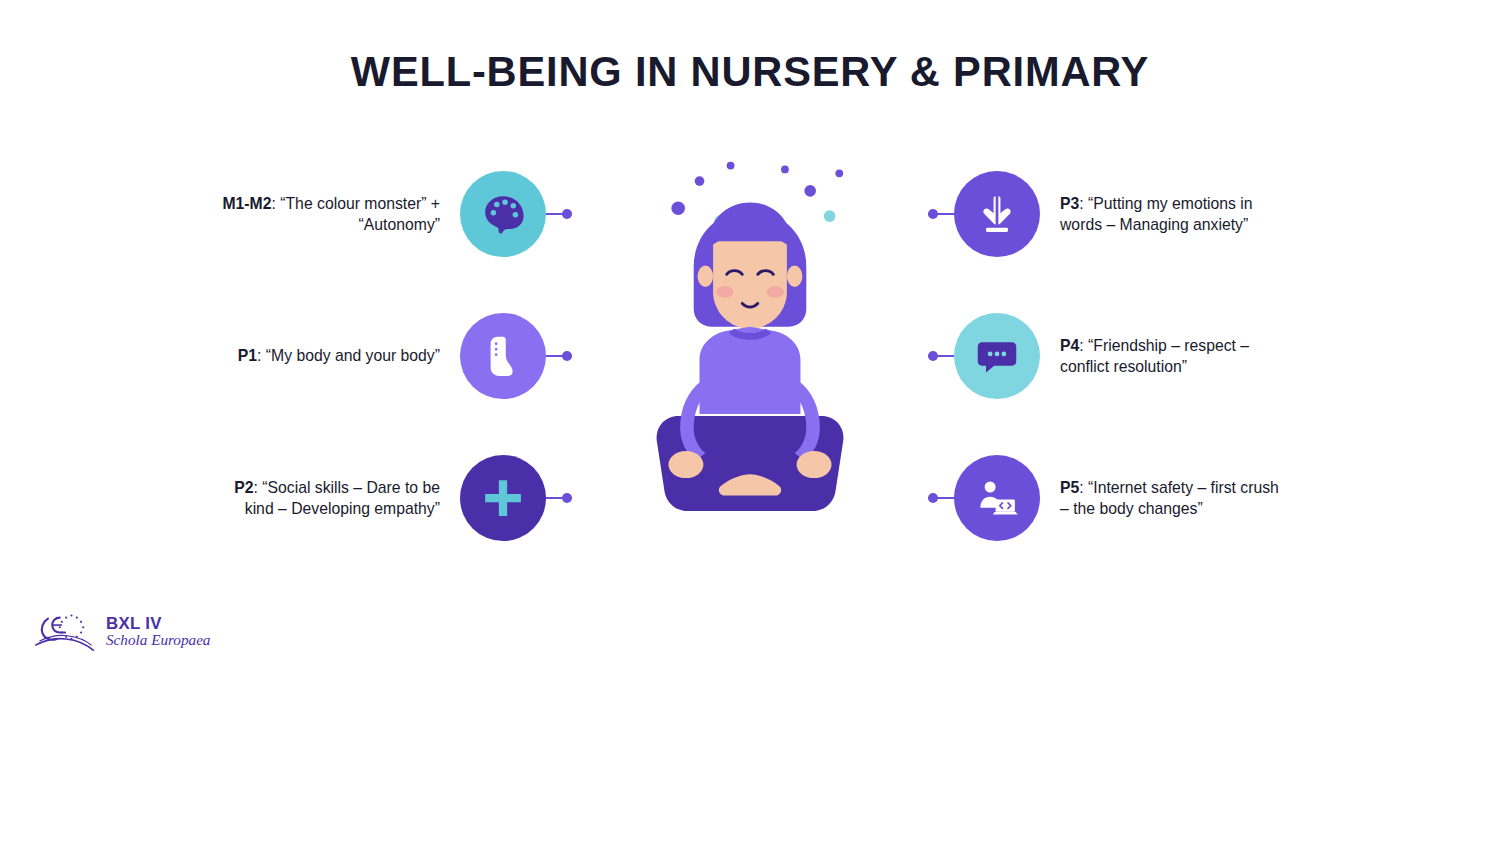Well-being in Nursery & Primary
M1-M2: “The colour monster” + “Autonomy”
P1: “My body and your body”
P2: “Social skills – Dare to be kind – Developing empathy”
Person meditating Illustration of a person with purple hair sitting cross-legged in a meditation pose, eyes closed, with small dots floating above.
Illustration of a person meditating
P3: “Putting my emotions in words – Managing anxiety”
P4: “Friendship – respect – conflict resolution”
P5: “Internet safety – first crush – the body changes”
BXL IV
Schola Europaea